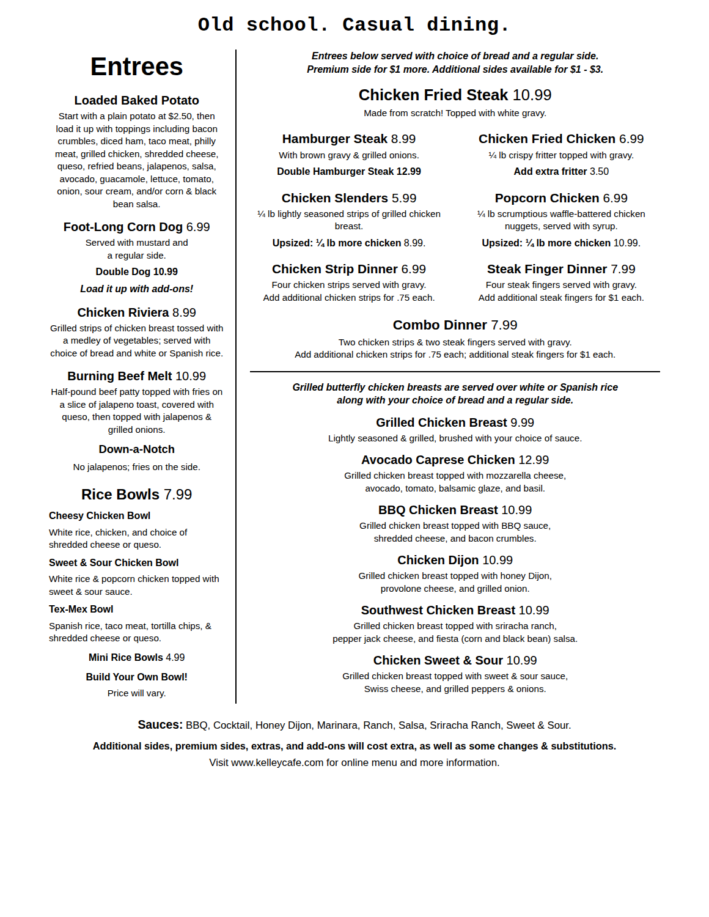Old school. Casual dining.
Entrees
Loaded Baked Potato
Start with a plain potato at $2.50, then load it up with toppings including bacon crumbles, diced ham, taco meat, philly meat, grilled chicken, shredded cheese, queso, refried beans, jalapenos, salsa, avocado, guacamole, lettuce, tomato, onion, sour cream, and/or corn & black bean salsa.
Foot-Long Corn Dog 6.99
Served with mustard and
a regular side.
Double Dog 10.99
Load it up with add-ons!
Chicken Riviera 8.99
Grilled strips of chicken breast tossed with a medley of vegetables; served with choice of bread and white or Spanish rice.
Burning Beef Melt 10.99
Half-pound beef patty topped with fries on a slice of jalapeno toast, covered with queso, then topped with jalapenos & grilled onions.
Down-a-Notch
No jalapenos; fries on the side.
Rice Bowls 7.99
Cheesy Chicken Bowl
White rice, chicken, and choice of shredded cheese or queso.
Sweet & Sour Chicken Bowl
White rice & popcorn chicken topped with sweet & sour sauce.
Tex-Mex Bowl
Spanish rice, taco meat, tortilla chips, & shredded cheese or queso.
Mini Rice Bowls 4.99
Build Your Own Bowl!
Price will vary.
Entrees below served with choice of bread and a regular side.
Premium side for $1 more. Additional sides available for $1 - $3.
Chicken Fried Steak 10.99
Made from scratch! Topped with white gravy.
Hamburger Steak 8.99
With brown gravy & grilled onions.
Double Hamburger Steak 12.99
Chicken Fried Chicken 6.99
¼ lb crispy fritter topped with gravy.
Add extra fritter 3.50
Chicken Slenders 5.99
¼ lb lightly seasoned strips of grilled chicken breast.
Upsized: ¼ lb more chicken 8.99.
Popcorn Chicken 6.99
¼ lb scrumptious waffle-battered chicken nuggets, served with syrup.
Upsized: ¼ lb more chicken 10.99.
Chicken Strip Dinner 6.99
Four chicken strips served with gravy.
Add additional chicken strips for .75 each.
Steak Finger Dinner 7.99
Four steak fingers served with gravy.
Add additional steak fingers for $1 each.
Combo Dinner 7.99
Two chicken strips & two steak fingers served with gravy.
Add additional chicken strips for .75 each; additional steak fingers for $1 each.
Grilled butterfly chicken breasts are served over white or Spanish rice
along with your choice of bread and a regular side.
Grilled Chicken Breast 9.99
Lightly seasoned & grilled, brushed with your choice of sauce.
Avocado Caprese Chicken 12.99
Grilled chicken breast topped with mozzarella cheese,
avocado, tomato, balsamic glaze, and basil.
BBQ Chicken Breast 10.99
Grilled chicken breast topped with BBQ sauce,
shredded cheese, and bacon crumbles.
Chicken Dijon 10.99
Grilled chicken breast topped with honey Dijon,
provolone cheese, and grilled onion.
Southwest Chicken Breast 10.99
Grilled chicken breast topped with sriracha ranch,
pepper jack cheese, and fiesta (corn and black bean) salsa.
Chicken Sweet & Sour 10.99
Grilled chicken breast topped with sweet & sour sauce,
Swiss cheese, and grilled peppers & onions.
Sauces: BBQ, Cocktail, Honey Dijon, Marinara, Ranch, Salsa, Sriracha Ranch, Sweet & Sour.
Additional sides, premium sides, extras, and add-ons will cost extra, as well as some changes & substitutions.
Visit www.kelleycafe.com for online menu and more information.